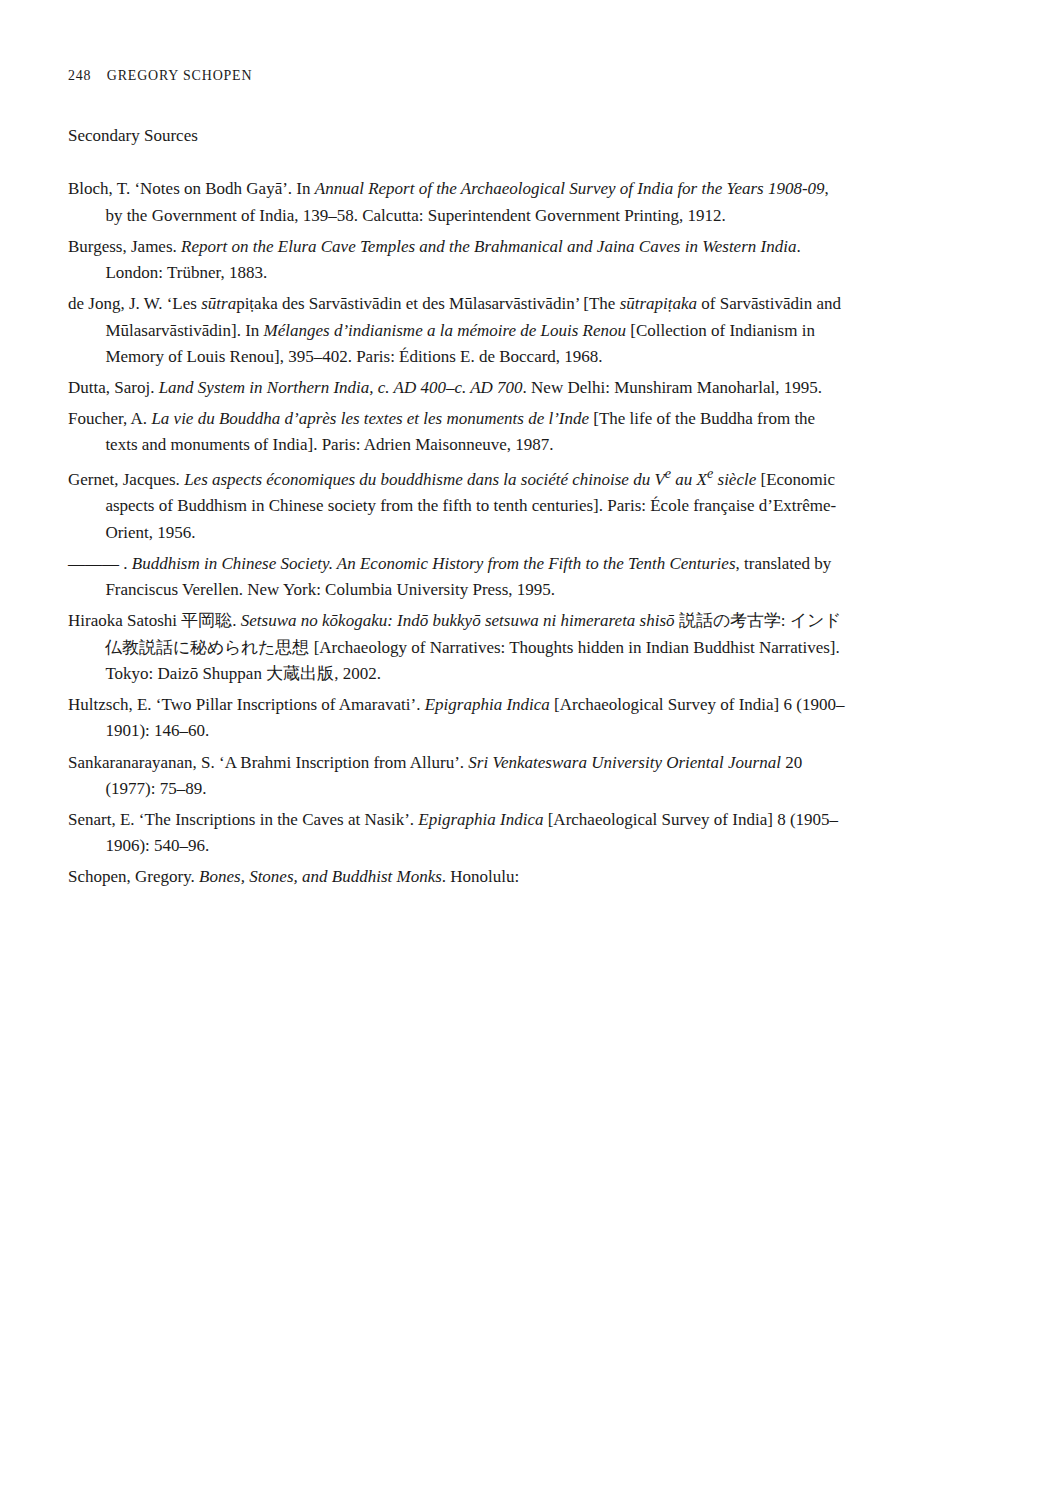248 GREGORY SCHOPEN
Secondary Sources
Bloch, T. ‘Notes on Bodh Gayā’. In Annual Report of the Archaeological Survey of India for the Years 1908-09, by the Government of India, 139–58. Calcutta: Superintendent Government Printing, 1912.
Burgess, James. Report on the Elura Cave Temples and the Brahmanical and Jaina Caves in Western India. London: Trübner, 1883.
de Jong, J. W. ‘Les sūtrapiṭaka des Sarvāstivādin et des Mūlasarvāstivādin’ [The sūtrapiṭaka of Sarvāstivādin and Mūlasarvāstivādin]. In Mélanges d’indianisme a la mémoire de Louis Renou [Collection of Indianism in Memory of Louis Renou], 395–402. Paris: Éditions E. de Boccard, 1968.
Dutta, Saroj. Land System in Northern India, c. AD 400–c. AD 700. New Delhi: Munshiram Manoharlal, 1995.
Foucher, A. La vie du Bouddha d’après les textes et les monuments de l’Inde [The life of the Buddha from the texts and monuments of India]. Paris: Adrien Maisonneuve, 1987.
Gernet, Jacques. Les aspects économiques du bouddhisme dans la société chinoise du Ve au Xe siècle [Economic aspects of Buddhism in Chinese society from the fifth to tenth centuries]. Paris: École française d’Extrême-Orient, 1956.
——— . Buddhism in Chinese Society. An Economic History from the Fifth to the Tenth Centuries, translated by Franciscus Verellen. New York: Columbia University Press, 1995.
Hiraoka Satoshi 平岡聡. Setsuwa no kōkogaku: Indō bukkyō setsuwa ni himerareta shisō 説話の考古学: インド仏教説話に秘められた思想 [Archaeology of Narratives: Thoughts hidden in Indian Buddhist Narratives]. Tokyo: Daizō Shuppan 大蔵出版, 2002.
Hultzsch, E. ‘Two Pillar Inscriptions of Amaravati’. Epigraphia Indica [Archaeological Survey of India] 6 (1900–1901): 146–60.
Sankaranarayanan, S. ‘A Brahmi Inscription from Alluru’. Sri Venkateswara University Oriental Journal 20 (1977): 75–89.
Senart, E. ‘The Inscriptions in the Caves at Nasik’. Epigraphia Indica [Archaeological Survey of India] 8 (1905–1906): 540–96.
Schopen, Gregory. Bones, Stones, and Buddhist Monks. Honolulu: